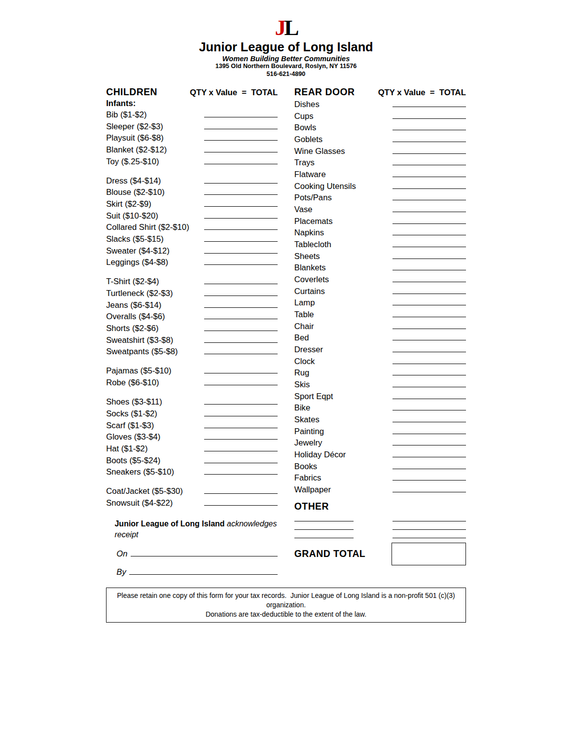JL
Junior League of Long Island
Women Building Better Communities
1395 Old Northern Boulevard, Roslyn, NY 11576
516-621-4890
CHILDREN QTY x Value = TOTAL
Infants:
Bib ($1-$2)
Sleeper ($2-$3)
Playsuit ($6-$8)
Blanket ($2-$12)
Toy ($.25-$10)
Dress ($4-$14)
Blouse ($2-$10)
Skirt ($2-$9)
Suit ($10-$20)
Collared Shirt ($2-$10)
Slacks ($5-$15)
Sweater ($4-$12)
Leggings ($4-$8)
T-Shirt ($2-$4)
Turtleneck ($2-$3)
Jeans ($6-$14)
Overalls ($4-$6)
Shorts ($2-$6)
Sweatshirt ($3-$8)
Sweatpants ($5-$8)
Pajamas ($5-$10)
Robe ($6-$10)
Shoes ($3-$11)
Socks ($1-$2)
Scarf ($1-$3)
Gloves ($3-$4)
Hat ($1-$2)
Boots ($5-$24)
Sneakers ($5-$10)
Coat/Jacket ($5-$30)
Snowsuit ($4-$22)
Junior League of Long Island acknowledges receipt
On
By
REAR DOOR QTY x Value = TOTAL
Dishes
Cups
Bowls
Goblets
Wine Glasses
Trays
Flatware
Cooking Utensils
Pots/Pans
Vase
Placemats
Napkins
Tablecloth
Sheets
Blankets
Coverlets
Curtains
Lamp
Table
Chair
Bed
Dresser
Clock
Rug
Skis
Sport Eqpt
Bike
Skates
Painting
Jewelry
Holiday Décor
Books
Fabrics
Wallpaper
OTHER
GRAND TOTAL
Please retain one copy of this form for your tax records. Junior League of Long Island is a non-profit 501 (c)(3) organization.
Donations are tax-deductible to the extent of the law.